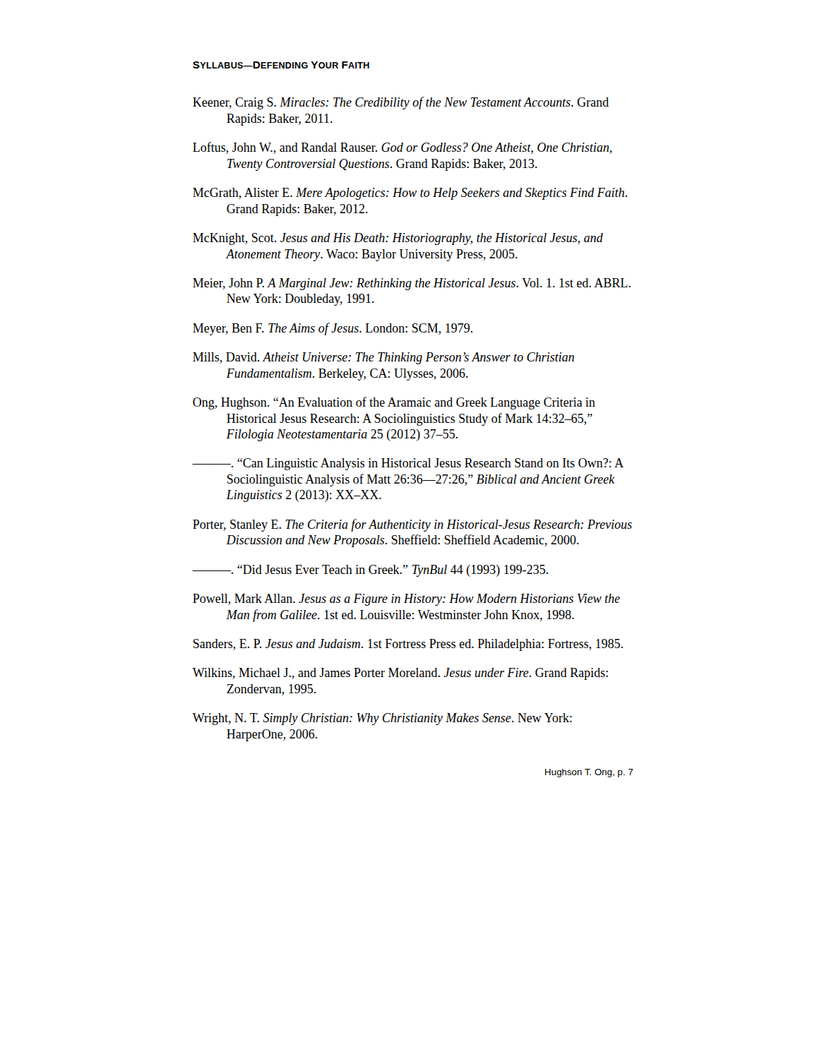SYLLABUS—DEFENDING YOUR FAITH
Keener, Craig S. Miracles: The Credibility of the New Testament Accounts. Grand Rapids: Baker, 2011.
Loftus, John W., and Randal Rauser. God or Godless? One Atheist, One Christian, Twenty Controversial Questions. Grand Rapids: Baker, 2013.
McGrath, Alister E. Mere Apologetics: How to Help Seekers and Skeptics Find Faith. Grand Rapids: Baker, 2012.
McKnight, Scot. Jesus and His Death: Historiography, the Historical Jesus, and Atonement Theory. Waco: Baylor University Press, 2005.
Meier, John P. A Marginal Jew: Rethinking the Historical Jesus. Vol. 1. 1st ed. ABRL. New York: Doubleday, 1991.
Meyer, Ben F. The Aims of Jesus. London: SCM, 1979.
Mills, David. Atheist Universe: The Thinking Person’s Answer to Christian Fundamentalism. Berkeley, CA: Ulysses, 2006.
Ong, Hughson. “An Evaluation of the Aramaic and Greek Language Criteria in Historical Jesus Research: A Sociolinguistics Study of Mark 14:32–65,” Filologia Neotestamentaria 25 (2012) 37–55.
———. “Can Linguistic Analysis in Historical Jesus Research Stand on Its Own?: A Sociolinguistic Analysis of Matt 26:36—27:26,” Biblical and Ancient Greek Linguistics 2 (2013): XX–XX.
Porter, Stanley E. The Criteria for Authenticity in Historical-Jesus Research: Previous Discussion and New Proposals. Sheffield: Sheffield Academic, 2000.
———. “Did Jesus Ever Teach in Greek.” TynBul 44 (1993) 199-235.
Powell, Mark Allan. Jesus as a Figure in History: How Modern Historians View the Man from Galilee. 1st ed. Louisville: Westminster John Knox, 1998.
Sanders, E. P. Jesus and Judaism. 1st Fortress Press ed. Philadelphia: Fortress, 1985.
Wilkins, Michael J., and James Porter Moreland. Jesus under Fire. Grand Rapids: Zondervan, 1995.
Wright, N. T. Simply Christian: Why Christianity Makes Sense. New York: HarperOne, 2006.
Hughson T. Ong, p. 7